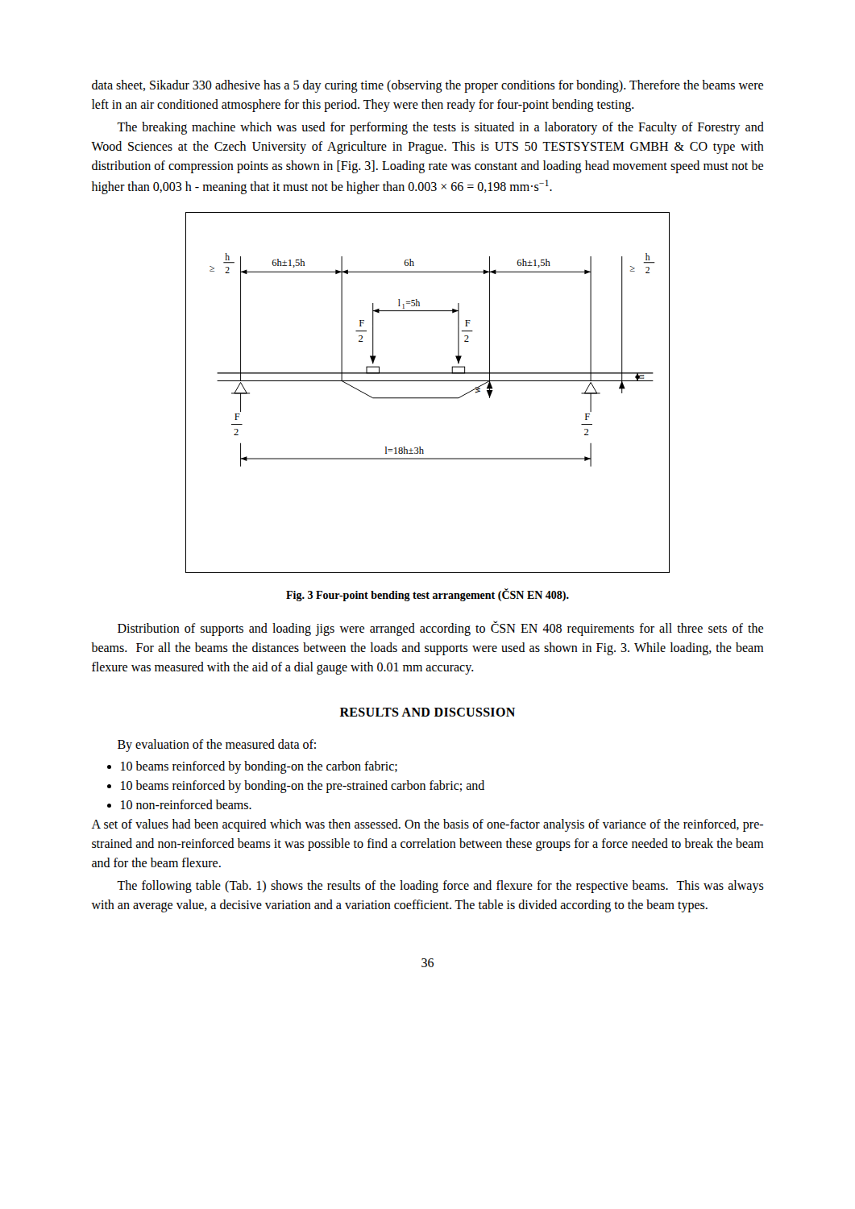data sheet, Sikadur 330 adhesive has a 5 day curing time (observing the proper conditions for bonding). Therefore the beams were left in an air conditioned atmosphere for this period. They were then ready for four-point bending testing.
The breaking machine which was used for performing the tests is situated in a laboratory of the Faculty of Forestry and Wood Sciences at the Czech University of Agriculture in Prague. This is UTS 50 TESTSYSTEM GMBH & CO type with distribution of compression points as shown in [Fig. 3]. Loading rate was constant and loading head movement speed must not be higher than 0,003 h - meaning that it must not be higher than 0.003 × 66 = 0,198 mm·s−1.
≥ h 2 6h±1,5h 6h 6h±1,5h ≥ h 2 l 1 =5h F 2 F 2 w h F 2 F 2 l=18h±3h
Fig. 3 Four-point bending test arrangement (ČSN EN 408).
Distribution of supports and loading jigs were arranged according to ČSN EN 408 requirements for all three sets of the beams. For all the beams the distances between the loads and supports were used as shown in Fig. 3. While loading, the beam flexure was measured with the aid of a dial gauge with 0.01 mm accuracy.
RESULTS AND DISCUSSION
By evaluation of the measured data of:
10 beams reinforced by bonding-on the carbon fabric;
10 beams reinforced by bonding-on the pre-strained carbon fabric; and
10 non-reinforced beams.
A set of values had been acquired which was then assessed. On the basis of one-factor analysis of variance of the reinforced, pre-strained and non-reinforced beams it was possible to find a correlation between these groups for a force needed to break the beam and for the beam flexure.
The following table (Tab. 1) shows the results of the loading force and flexure for the respective beams. This was always with an average value, a decisive variation and a variation coefficient. The table is divided according to the beam types.
36